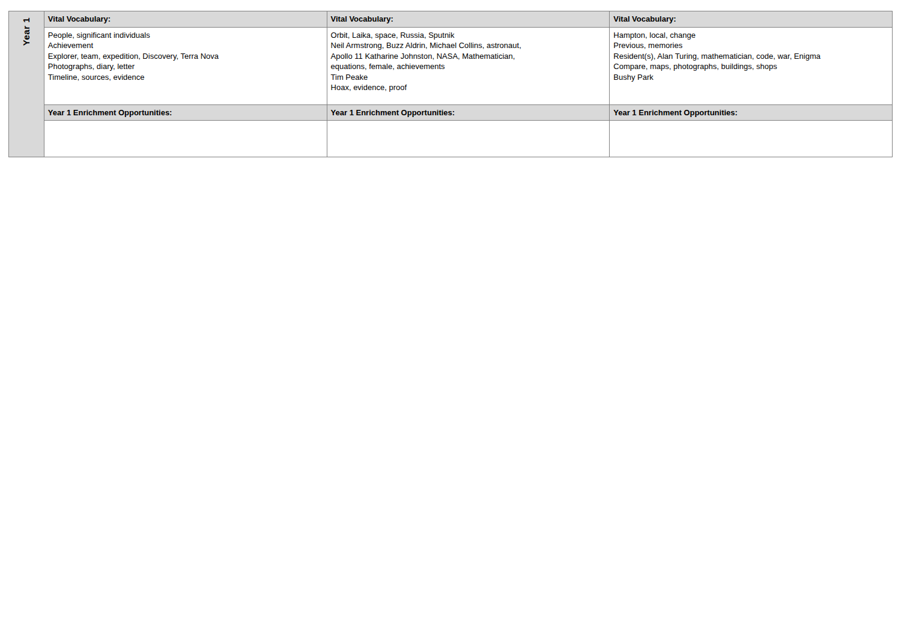| Year 1 | Vital Vocabulary: | Vital Vocabulary: | Vital Vocabulary: |
| People, significant individuals Achievement Explorer, team, expedition, Discovery, Terra Nova Photographs, diary, letter Timeline, sources, evidence | Orbit, Laika, space, Russia, Sputnik Neil Armstrong, Buzz Aldrin, Michael Collins, astronaut, Apollo 11 Katharine Johnston, NASA, Mathematician, equations, female, achievements Tim Peake Hoax, evidence, proof | Hampton, local, change Previous, memories Resident(s), Alan Turing, mathematician, code, war, Enigma Compare, maps, photographs, buildings, shops Bushy Park |
| Year 1 Enrichment Opportunities: | Year 1 Enrichment Opportunities: | Year 1 Enrichment Opportunities: |